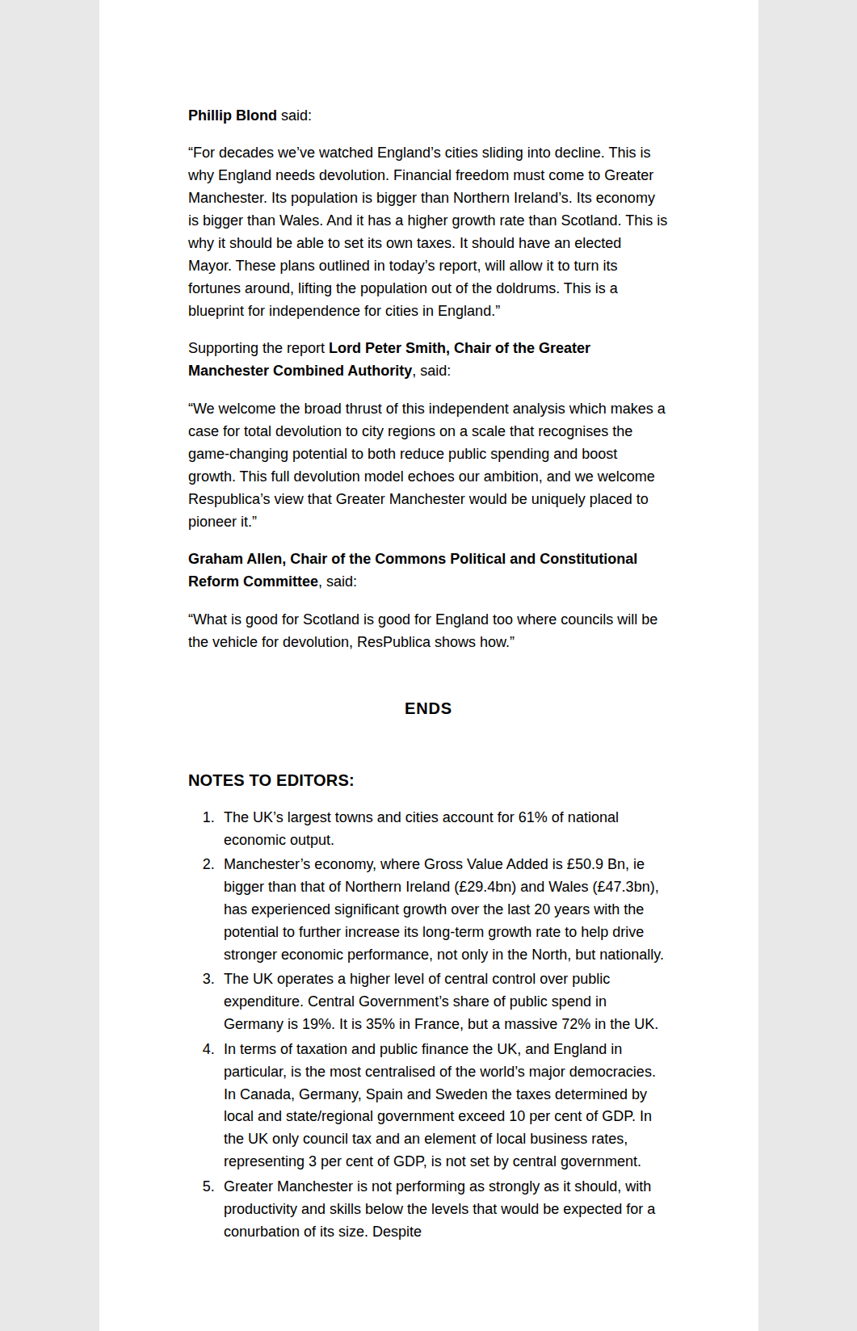Phillip Blond said:
“For decades we’ve watched England’s cities sliding into decline. This is why England needs devolution. Financial freedom must come to Greater Manchester. Its population is bigger than Northern Ireland’s. Its economy is bigger than Wales. And it has a higher growth rate than Scotland. This is why it should be able to set its own taxes. It should have an elected Mayor. These plans outlined in today’s report, will allow it to turn its fortunes around, lifting the population out of the doldrums. This is a blueprint for independence for cities in England.”
Supporting the report Lord Peter Smith, Chair of the Greater Manchester Combined Authority, said:
“We welcome the broad thrust of this independent analysis which makes a case for total devolution to city regions on a scale that recognises the game-changing potential to both reduce public spending and boost growth. This full devolution model echoes our ambition, and we welcome Respublica’s view that Greater Manchester would be uniquely placed to pioneer it.”
Graham Allen, Chair of the Commons Political and Constitutional Reform Committee, said:
“What is good for Scotland is good for England too where councils will be the vehicle for devolution, ResPublica shows how.”
ENDS
NOTES TO EDITORS:
The UK’s largest towns and cities account for 61% of national economic output.
Manchester’s economy, where Gross Value Added is £50.9 Bn, ie bigger than that of Northern Ireland (£29.4bn) and Wales (£47.3bn), has experienced significant growth over the last 20 years with the potential to further increase its long-term growth rate to help drive stronger economic performance, not only in the North, but nationally.
The UK operates a higher level of central control over public expenditure. Central Government’s share of public spend in Germany is 19%. It is 35% in France, but a massive 72% in the UK.
In terms of taxation and public finance the UK, and England in particular, is the most centralised of the world’s major democracies. In Canada, Germany, Spain and Sweden the taxes determined by local and state/regional government exceed 10 per cent of GDP. In the UK only council tax and an element of local business rates, representing 3 per cent of GDP, is not set by central government.
Greater Manchester is not performing as strongly as it should, with productivity and skills below the levels that would be expected for a conurbation of its size. Despite